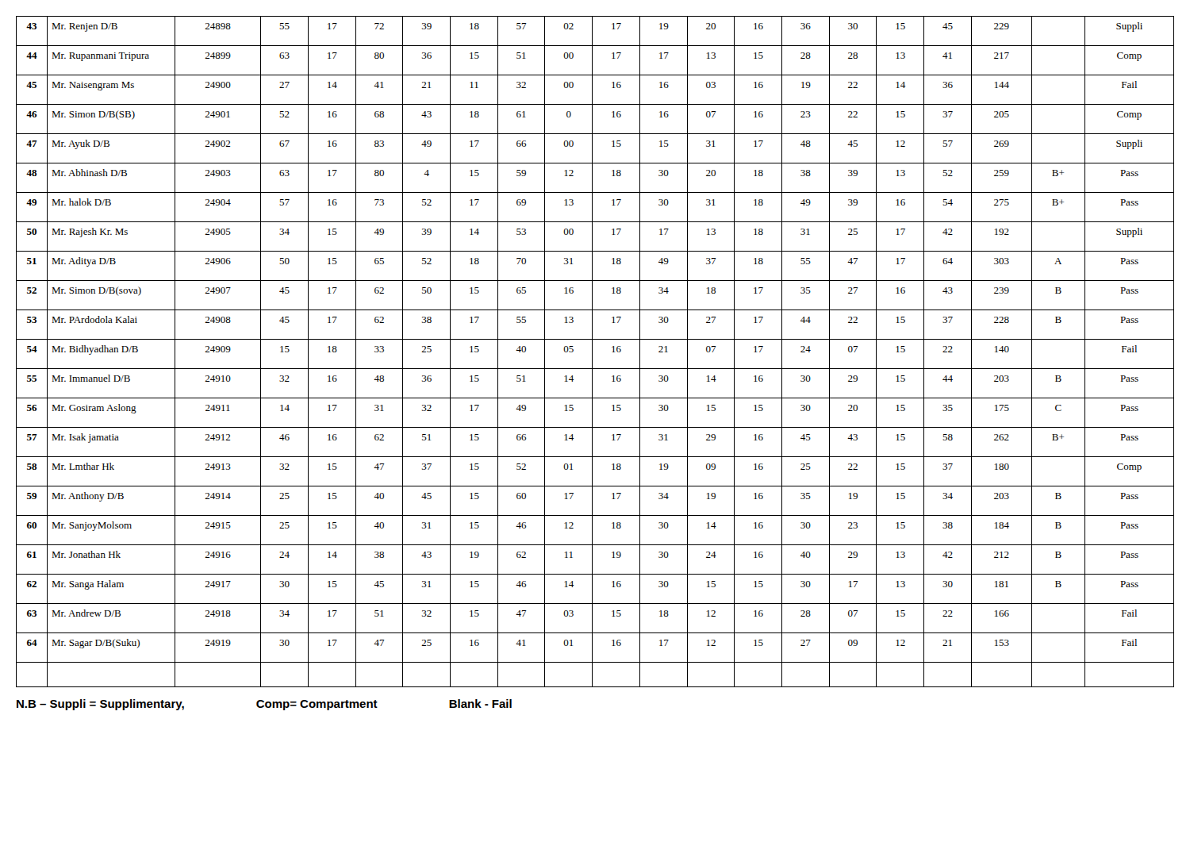| 43 | Mr. Renjen D/B | 24898 | 55 | 17 | 72 | 39 | 18 | 57 | 02 | 17 | 19 | 20 | 16 | 36 | 30 | 15 | 45 | 229 | | Suppli |
| 44 | Mr. Rupanmani Tripura | 24899 | 63 | 17 | 80 | 36 | 15 | 51 | 00 | 17 | 17 | 13 | 15 | 28 | 28 | 13 | 41 | 217 | | Comp |
| 45 | Mr. Naisengram Ms | 24900 | 27 | 14 | 41 | 21 | 11 | 32 | 00 | 16 | 16 | 03 | 16 | 19 | 22 | 14 | 36 | 144 | | Fail |
| 46 | Mr. Simon D/B(SB) | 24901 | 52 | 16 | 68 | 43 | 18 | 61 | 0 | 16 | 16 | 07 | 16 | 23 | 22 | 15 | 37 | 205 | | Comp |
| 47 | Mr. Ayuk D/B | 24902 | 67 | 16 | 83 | 49 | 17 | 66 | 00 | 15 | 15 | 31 | 17 | 48 | 45 | 12 | 57 | 269 | | Suppli |
| 48 | Mr. Abhinash D/B | 24903 | 63 | 17 | 80 | 4 | 15 | 59 | 12 | 18 | 30 | 20 | 18 | 38 | 39 | 13 | 52 | 259 | B+ | Pass |
| 49 | Mr. halok D/B | 24904 | 57 | 16 | 73 | 52 | 17 | 69 | 13 | 17 | 30 | 31 | 18 | 49 | 39 | 16 | 54 | 275 | B+ | Pass |
| 50 | Mr. Rajesh Kr. Ms | 24905 | 34 | 15 | 49 | 39 | 14 | 53 | 00 | 17 | 17 | 13 | 18 | 31 | 25 | 17 | 42 | 192 | | Suppli |
| 51 | Mr. Aditya D/B | 24906 | 50 | 15 | 65 | 52 | 18 | 70 | 31 | 18 | 49 | 37 | 18 | 55 | 47 | 17 | 64 | 303 | A | Pass |
| 52 | Mr. Simon D/B(sova) | 24907 | 45 | 17 | 62 | 50 | 15 | 65 | 16 | 18 | 34 | 18 | 17 | 35 | 27 | 16 | 43 | 239 | B | Pass |
| 53 | Mr. PArdodola Kalai | 24908 | 45 | 17 | 62 | 38 | 17 | 55 | 13 | 17 | 30 | 27 | 17 | 44 | 22 | 15 | 37 | 228 | B | Pass |
| 54 | Mr. Bidhyadhan D/B | 24909 | 15 | 18 | 33 | 25 | 15 | 40 | 05 | 16 | 21 | 07 | 17 | 24 | 07 | 15 | 22 | 140 | | Fail |
| 55 | Mr. Immanuel D/B | 24910 | 32 | 16 | 48 | 36 | 15 | 51 | 14 | 16 | 30 | 14 | 16 | 30 | 29 | 15 | 44 | 203 | B | Pass |
| 56 | Mr. Gosiram Aslong | 24911 | 14 | 17 | 31 | 32 | 17 | 49 | 15 | 15 | 30 | 15 | 15 | 30 | 20 | 15 | 35 | 175 | C | Pass |
| 57 | Mr. Isak jamatia | 24912 | 46 | 16 | 62 | 51 | 15 | 66 | 14 | 17 | 31 | 29 | 16 | 45 | 43 | 15 | 58 | 262 | B+ | Pass |
| 58 | Mr. Lmthar Hk | 24913 | 32 | 15 | 47 | 37 | 15 | 52 | 01 | 18 | 19 | 09 | 16 | 25 | 22 | 15 | 37 | 180 | | Comp |
| 59 | Mr. Anthony D/B | 24914 | 25 | 15 | 40 | 45 | 15 | 60 | 17 | 17 | 34 | 19 | 16 | 35 | 19 | 15 | 34 | 203 | B | Pass |
| 60 | Mr. SanjoyMolsom | 24915 | 25 | 15 | 40 | 31 | 15 | 46 | 12 | 18 | 30 | 14 | 16 | 30 | 23 | 15 | 38 | 184 | B | Pass |
| 61 | Mr. Jonathan Hk | 24916 | 24 | 14 | 38 | 43 | 19 | 62 | 11 | 19 | 30 | 24 | 16 | 40 | 29 | 13 | 42 | 212 | B | Pass |
| 62 | Mr. Sanga Halam | 24917 | 30 | 15 | 45 | 31 | 15 | 46 | 14 | 16 | 30 | 15 | 15 | 30 | 17 | 13 | 30 | 181 | B | Pass |
| 63 | Mr. Andrew D/B | 24918 | 34 | 17 | 51 | 32 | 15 | 47 | 03 | 15 | 18 | 12 | 16 | 28 | 07 | 15 | 22 | 166 | | Fail |
| 64 | Mr. Sagar D/B(Suku) | 24919 | 30 | 17 | 47 | 25 | 16 | 41 | 01 | 16 | 17 | 12 | 15 | 27 | 09 | 12 | 21 | 153 | | Fail |
N.B – Suppli = Supplimentary, Comp= Compartment Blank - Fail